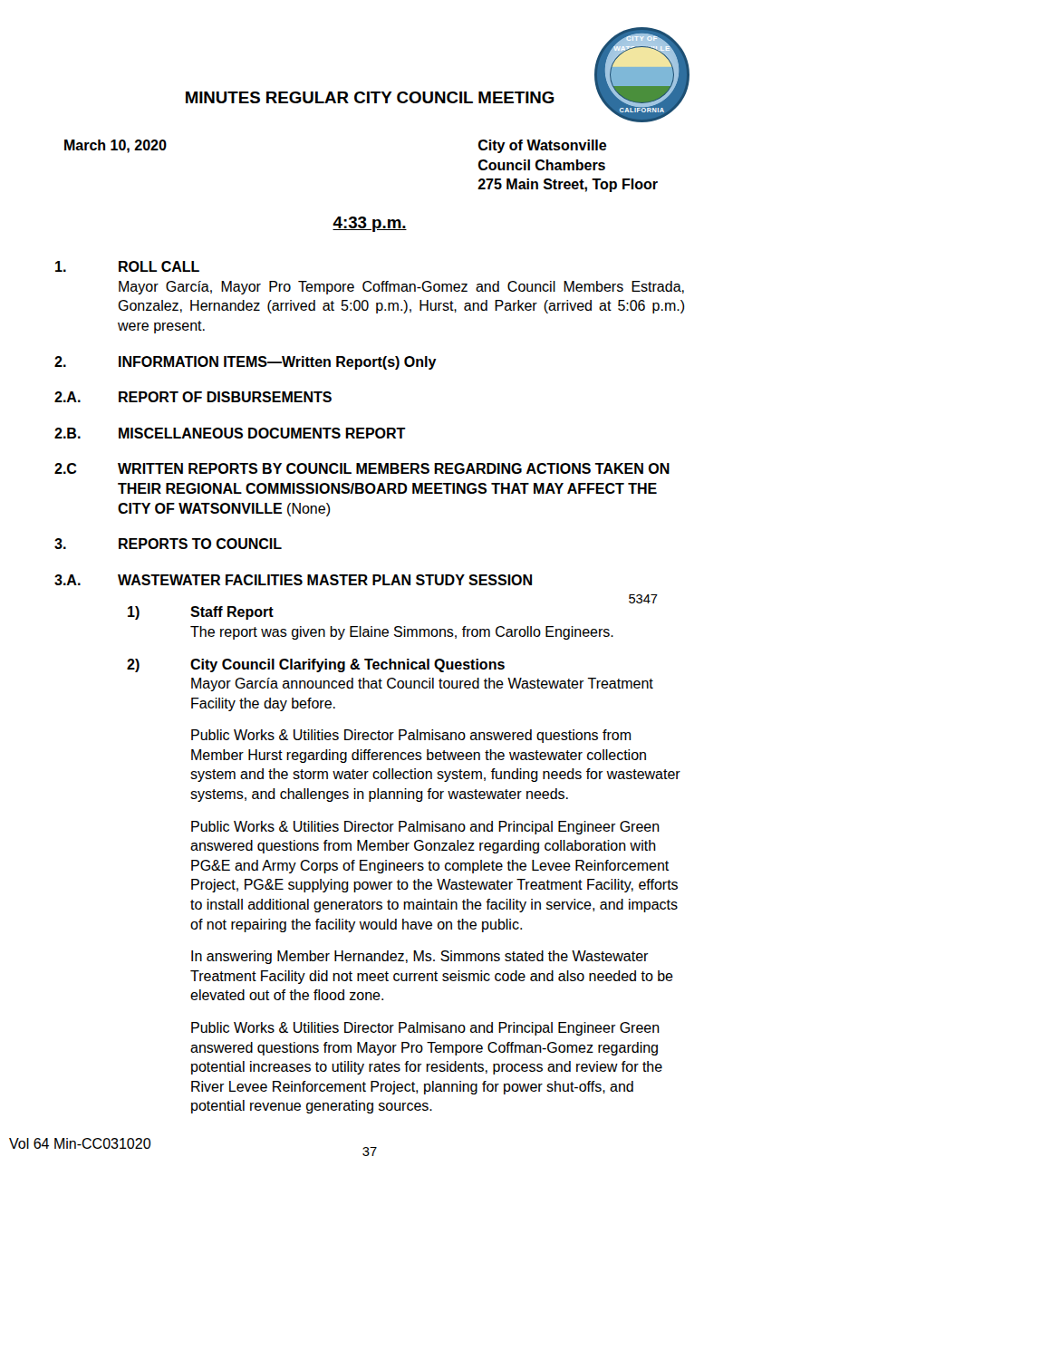CITY OF WATSONVILLE
CALIFORNIA
MINUTES REGULAR CITY COUNCIL MEETING
March 10, 2020
City of Watsonville
Council Chambers
275 Main Street, Top Floor
4:33 p.m.
1.
ROLL CALL
Mayor García, Mayor Pro Tempore Coffman-Gomez and Council Members Estrada, Gonzalez, Hernandez (arrived at 5:00 p.m.), Hurst, and Parker (arrived at 5:06 p.m.) were present.
2.
INFORMATION ITEMS—Written Report(s) Only
2.A.
REPORT OF DISBURSEMENTS
2.B.
MISCELLANEOUS DOCUMENTS REPORT
2.C
WRITTEN REPORTS BY COUNCIL MEMBERS REGARDING ACTIONS TAKEN ON THEIR REGIONAL COMMISSIONS/BOARD MEETINGS THAT MAY AFFECT THE CITY OF WATSONVILLE (None)
3.
REPORTS TO COUNCIL
3.A.
WASTEWATER FACILITIES MASTER PLAN STUDY SESSION
5347
1)
Staff Report
The report was given by Elaine Simmons, from Carollo Engineers.
2)
City Council Clarifying & Technical Questions
Mayor García announced that Council toured the Wastewater Treatment Facility the day before.
Public Works & Utilities Director Palmisano answered questions from Member Hurst regarding differences between the wastewater collection system and the storm water collection system, funding needs for wastewater systems, and challenges in planning for wastewater needs.
Public Works & Utilities Director Palmisano and Principal Engineer Green answered questions from Member Gonzalez regarding collaboration with PG&E and Army Corps of Engineers to complete the Levee Reinforcement Project, PG&E supplying power to the Wastewater Treatment Facility, efforts to install additional generators to maintain the facility in service, and impacts of not repairing the facility would have on the public.
In answering Member Hernandez, Ms. Simmons stated the Wastewater Treatment Facility did not meet current seismic code and also needed to be elevated out of the flood zone.
Public Works & Utilities Director Palmisano and Principal Engineer Green answered questions from Mayor Pro Tempore Coffman-Gomez regarding potential increases to utility rates for residents, process and review for the River Levee Reinforcement Project, planning for power shut-offs, and potential revenue generating sources.
Vol 64 Min-CC031020
37